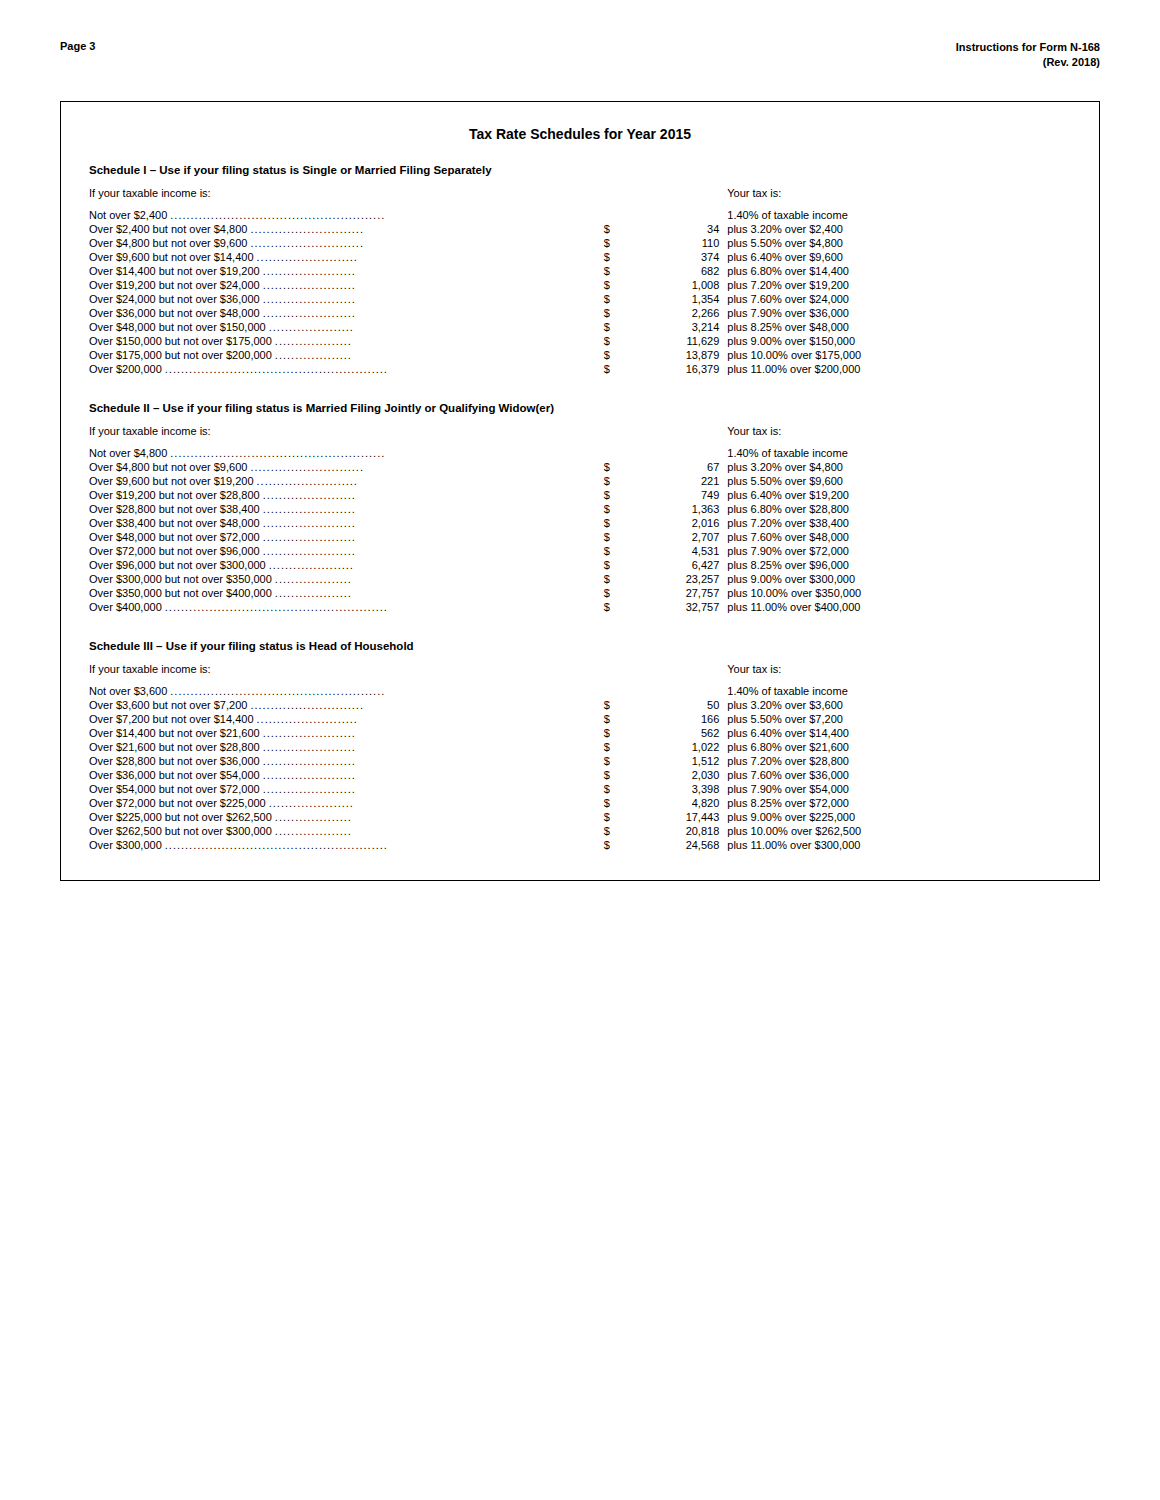Page 3
Instructions for Form N-168
(Rev. 2018)
Tax Rate Schedules for Year 2015
Schedule I – Use if your filing status is Single or Married Filing Separately
| If your taxable income is: | | | Your tax is: |
| Not over $2,400 ..................................................... | | | 1.40% of taxable income |
| Over $2,400 but not over $4,800 ............................ | $ | 34 | plus 3.20% over $2,400 |
| Over $4,800 but not over $9,600 ............................ | $ | 110 | plus 5.50% over $4,800 |
| Over $9,600 but not over $14,400 ......................... | $ | 374 | plus 6.40% over $9,600 |
| Over $14,400 but not over $19,200 ....................... | $ | 682 | plus 6.80% over $14,400 |
| Over $19,200 but not over $24,000 ....................... | $ | 1,008 | plus 7.20% over $19,200 |
| Over $24,000 but not over $36,000 ....................... | $ | 1,354 | plus 7.60% over $24,000 |
| Over $36,000 but not over $48,000 ....................... | $ | 2,266 | plus 7.90% over $36,000 |
| Over $48,000 but not over $150,000 ..................... | $ | 3,214 | plus 8.25% over $48,000 |
| Over $150,000 but not over $175,000 ................... | $ | 11,629 | plus 9.00% over $150,000 |
| Over $175,000 but not over $200,000 ................... | $ | 13,879 | plus 10.00% over $175,000 |
| Over $200,000 ....................................................... | $ | 16,379 | plus 11.00% over $200,000 |
Schedule II – Use if your filing status is Married Filing Jointly or Qualifying Widow(er)
| If your taxable income is: | | | Your tax is: |
| Not over $4,800 ..................................................... | | | 1.40% of taxable income |
| Over $4,800 but not over $9,600 ............................ | $ | 67 | plus 3.20% over $4,800 |
| Over $9,600 but not over $19,200 ......................... | $ | 221 | plus 5.50% over $9,600 |
| Over $19,200 but not over $28,800 ....................... | $ | 749 | plus 6.40% over $19,200 |
| Over $28,800 but not over $38,400 ....................... | $ | 1,363 | plus 6.80% over $28,800 |
| Over $38,400 but not over $48,000 ....................... | $ | 2,016 | plus 7.20% over $38,400 |
| Over $48,000 but not over $72,000 ....................... | $ | 2,707 | plus 7.60% over $48,000 |
| Over $72,000 but not over $96,000 ....................... | $ | 4,531 | plus 7.90% over $72,000 |
| Over $96,000 but not over $300,000 ..................... | $ | 6,427 | plus 8.25% over $96,000 |
| Over $300,000 but not over $350,000 ................... | $ | 23,257 | plus 9.00% over $300,000 |
| Over $350,000 but not over $400,000 ................... | $ | 27,757 | plus 10.00% over $350,000 |
| Over $400,000 ....................................................... | $ | 32,757 | plus 11.00% over $400,000 |
Schedule III – Use if your filing status is Head of Household
| If your taxable income is: | | | Your tax is: |
| Not over $3,600 ..................................................... | | | 1.40% of taxable income |
| Over $3,600 but not over $7,200 ............................ | $ | 50 | plus 3.20% over $3,600 |
| Over $7,200 but not over $14,400 ......................... | $ | 166 | plus 5.50% over $7,200 |
| Over $14,400 but not over $21,600 ....................... | $ | 562 | plus 6.40% over $14,400 |
| Over $21,600 but not over $28,800 ....................... | $ | 1,022 | plus 6.80% over $21,600 |
| Over $28,800 but not over $36,000 ....................... | $ | 1,512 | plus 7.20% over $28,800 |
| Over $36,000 but not over $54,000 ....................... | $ | 2,030 | plus 7.60% over $36,000 |
| Over $54,000 but not over $72,000 ....................... | $ | 3,398 | plus 7.90% over $54,000 |
| Over $72,000 but not over $225,000 ..................... | $ | 4,820 | plus 8.25% over $72,000 |
| Over $225,000 but not over $262,500 ................... | $ | 17,443 | plus 9.00% over $225,000 |
| Over $262,500 but not over $300,000 ................... | $ | 20,818 | plus 10.00% over $262,500 |
| Over $300,000 ....................................................... | $ | 24,568 | plus 11.00% over $300,000 |